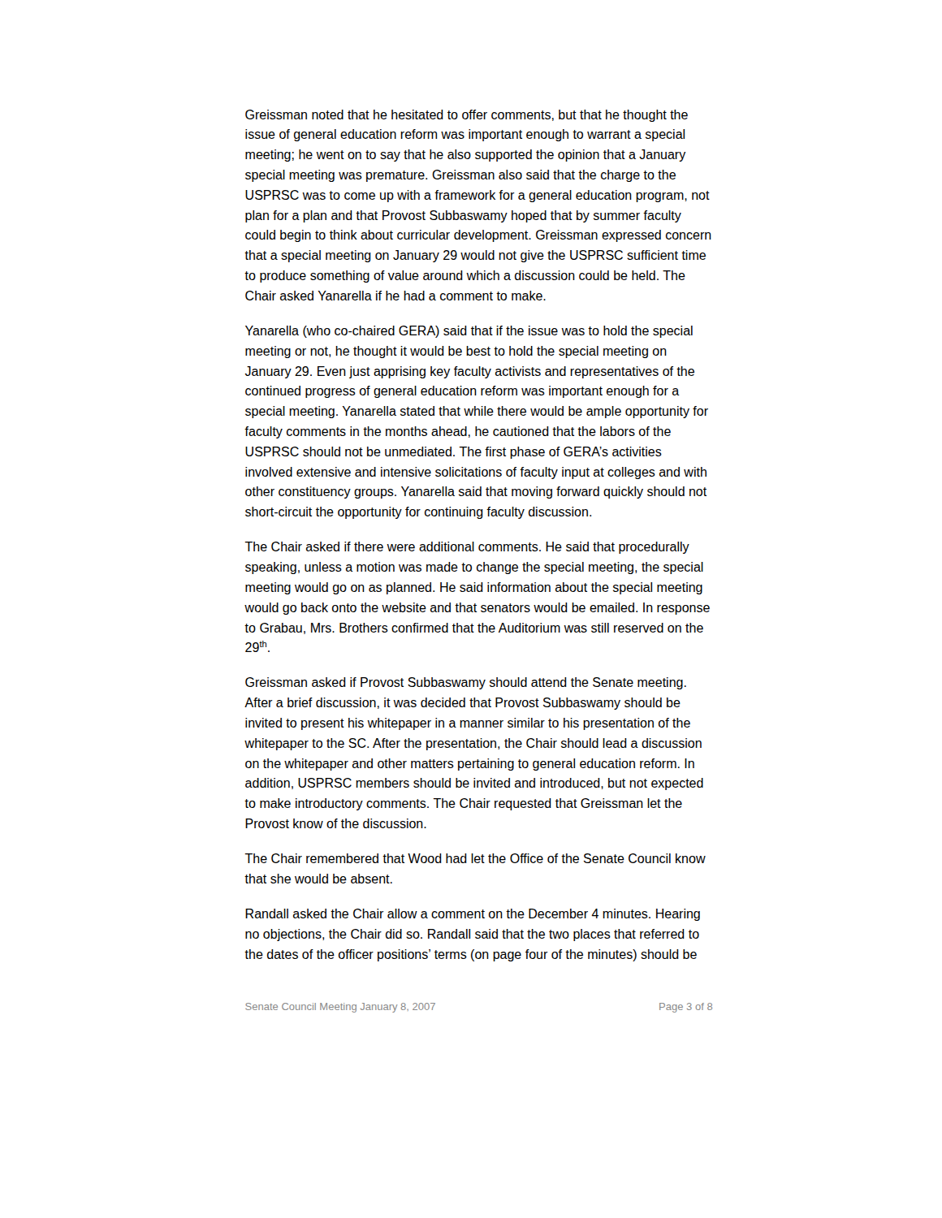Greissman noted that he hesitated to offer comments, but that he thought the issue of general education reform was important enough to warrant a special meeting; he went on to say that he also supported the opinion that a January special meeting was premature. Greissman also said that the charge to the USPRSC was to come up with a framework for a general education program, not plan for a plan and that Provost Subbaswamy hoped that by summer faculty could begin to think about curricular development. Greissman expressed concern that a special meeting on January 29 would not give the USPRSC sufficient time to produce something of value around which a discussion could be held. The Chair asked Yanarella if he had a comment to make.
Yanarella (who co-chaired GERA) said that if the issue was to hold the special meeting or not, he thought it would be best to hold the special meeting on January 29. Even just apprising key faculty activists and representatives of the continued progress of general education reform was important enough for a special meeting. Yanarella stated that while there would be ample opportunity for faculty comments in the months ahead, he cautioned that the labors of the USPRSC should not be unmediated. The first phase of GERA’s activities involved extensive and intensive solicitations of faculty input at colleges and with other constituency groups. Yanarella said that moving forward quickly should not short-circuit the opportunity for continuing faculty discussion.
The Chair asked if there were additional comments. He said that procedurally speaking, unless a motion was made to change the special meeting, the special meeting would go on as planned. He said information about the special meeting would go back onto the website and that senators would be emailed. In response to Grabau, Mrs. Brothers confirmed that the Auditorium was still reserved on the 29th.
Greissman asked if Provost Subbaswamy should attend the Senate meeting. After a brief discussion, it was decided that Provost Subbaswamy should be invited to present his whitepaper in a manner similar to his presentation of the whitepaper to the SC. After the presentation, the Chair should lead a discussion on the whitepaper and other matters pertaining to general education reform. In addition, USPRSC members should be invited and introduced, but not expected to make introductory comments. The Chair requested that Greissman let the Provost know of the discussion.
The Chair remembered that Wood had let the Office of the Senate Council know that she would be absent.
Randall asked the Chair allow a comment on the December 4 minutes. Hearing no objections, the Chair did so. Randall said that the two places that referred to the dates of the officer positions’ terms (on page four of the minutes) should be
Senate Council Meeting January 8, 2007 Page 3 of 8